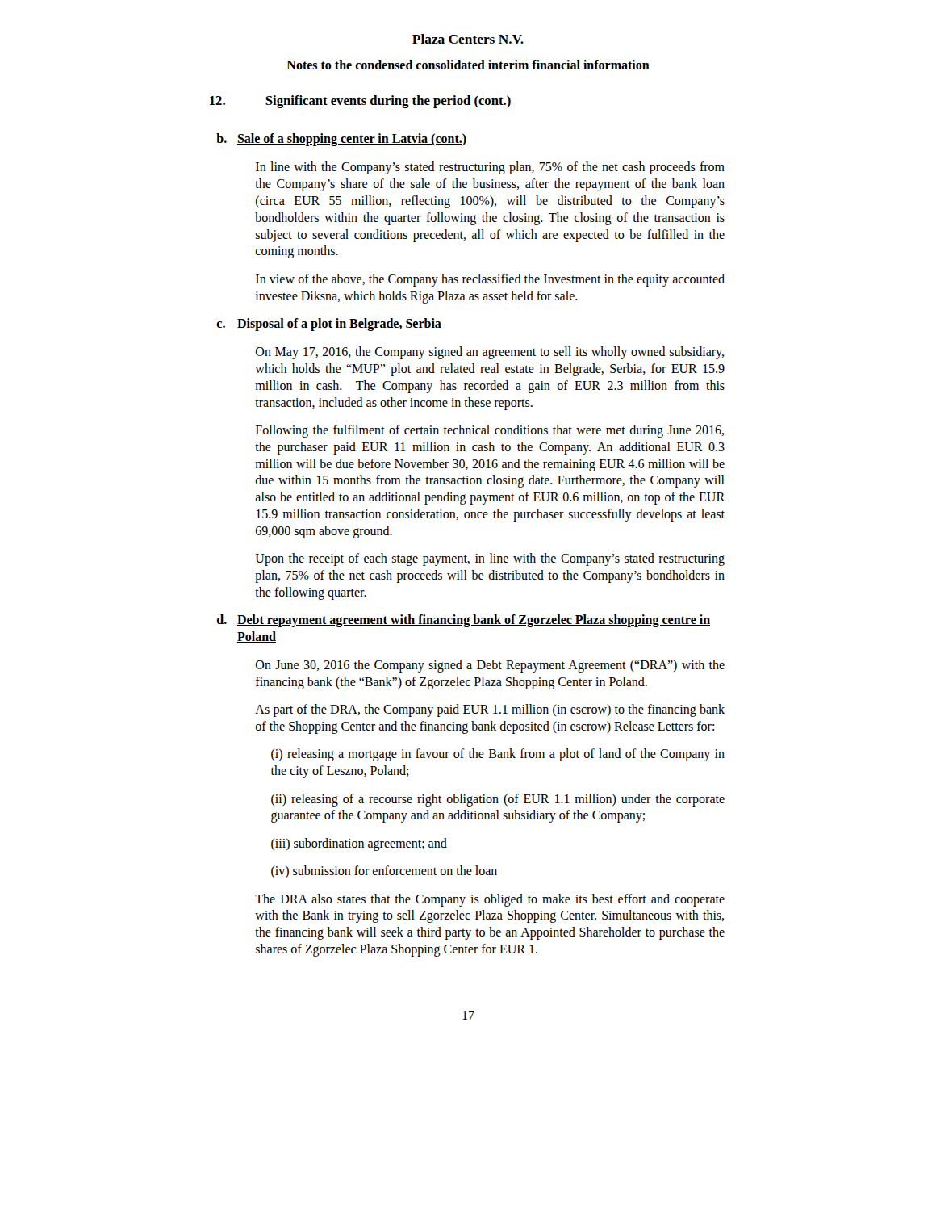Plaza Centers N.V.
Notes to the condensed consolidated interim financial information
12. Significant events during the period (cont.)
b. Sale of a shopping center in Latvia (cont.)
In line with the Company’s stated restructuring plan, 75% of the net cash proceeds from the Company’s share of the sale of the business, after the repayment of the bank loan (circa EUR 55 million, reflecting 100%), will be distributed to the Company’s bondholders within the quarter following the closing. The closing of the transaction is subject to several conditions precedent, all of which are expected to be fulfilled in the coming months.
In view of the above, the Company has reclassified the Investment in the equity accounted investee Diksna, which holds Riga Plaza as asset held for sale.
c. Disposal of a plot in Belgrade, Serbia
On May 17, 2016, the Company signed an agreement to sell its wholly owned subsidiary, which holds the “MUP” plot and related real estate in Belgrade, Serbia, for EUR 15.9 million in cash. The Company has recorded a gain of EUR 2.3 million from this transaction, included as other income in these reports.
Following the fulfilment of certain technical conditions that were met during June 2016, the purchaser paid EUR 11 million in cash to the Company. An additional EUR 0.3 million will be due before November 30, 2016 and the remaining EUR 4.6 million will be due within 15 months from the transaction closing date. Furthermore, the Company will also be entitled to an additional pending payment of EUR 0.6 million, on top of the EUR 15.9 million transaction consideration, once the purchaser successfully develops at least 69,000 sqm above ground.
Upon the receipt of each stage payment, in line with the Company’s stated restructuring plan, 75% of the net cash proceeds will be distributed to the Company’s bondholders in the following quarter.
d. Debt repayment agreement with financing bank of Zgorzelec Plaza shopping centre in Poland
On June 30, 2016 the Company signed a Debt Repayment Agreement (“DRA”) with the financing bank (the “Bank”) of Zgorzelec Plaza Shopping Center in Poland.
As part of the DRA, the Company paid EUR 1.1 million (in escrow) to the financing bank of the Shopping Center and the financing bank deposited (in escrow) Release Letters for:
(i) releasing a mortgage in favour of the Bank from a plot of land of the Company in the city of Leszno, Poland;
(ii) releasing of a recourse right obligation (of EUR 1.1 million) under the corporate guarantee of the Company and an additional subsidiary of the Company;
(iii) subordination agreement; and
(iv) submission for enforcement on the loan
The DRA also states that the Company is obliged to make its best effort and cooperate with the Bank in trying to sell Zgorzelec Plaza Shopping Center. Simultaneous with this, the financing bank will seek a third party to be an Appointed Shareholder to purchase the shares of Zgorzelec Plaza Shopping Center for EUR 1.
17